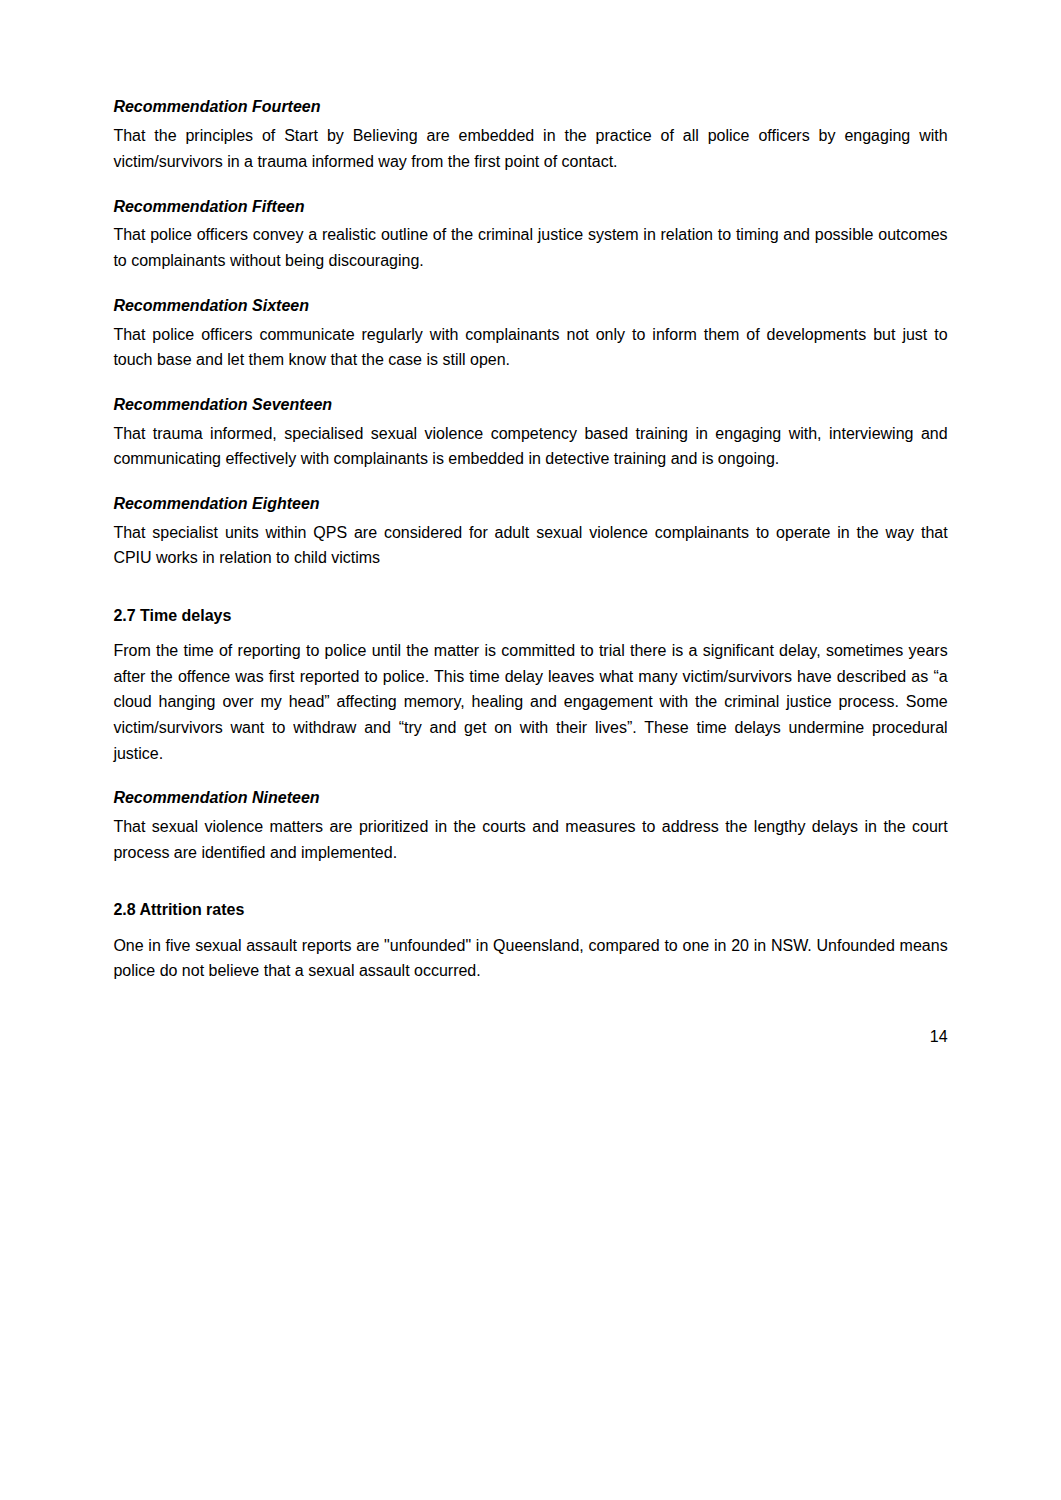Recommendation Fourteen
That the principles of Start by Believing are embedded in the practice of all police officers by engaging with victim/survivors in a trauma informed way from the first point of contact.
Recommendation Fifteen
That police officers convey a realistic outline of the criminal justice system in relation to timing and possible outcomes to complainants without being discouraging.
Recommendation Sixteen
That police officers communicate regularly with complainants not only to inform them of developments but just to touch base and let them know that the case is still open.
Recommendation Seventeen
That trauma informed, specialised sexual violence competency based training in engaging with, interviewing and communicating effectively with complainants is embedded in detective training and is ongoing.
Recommendation Eighteen
That specialist units within QPS are considered for adult sexual violence complainants to operate in the way that CPIU works in relation to child victims
2.7 Time delays
From the time of reporting to police until the matter is committed to trial there is a significant delay, sometimes years after the offence was first reported to police. This time delay leaves what many victim/survivors have described as “a cloud hanging over my head” affecting memory, healing and engagement with the criminal justice process. Some victim/survivors want to withdraw and “try and get on with their lives”. These time delays undermine procedural justice.
Recommendation Nineteen
That sexual violence matters are prioritized in the courts and measures to address the lengthy delays in the court process are identified and implemented.
2.8 Attrition rates
One in five sexual assault reports are "unfounded" in Queensland, compared to one in 20 in NSW. Unfounded means police do not believe that a sexual assault occurred.
14